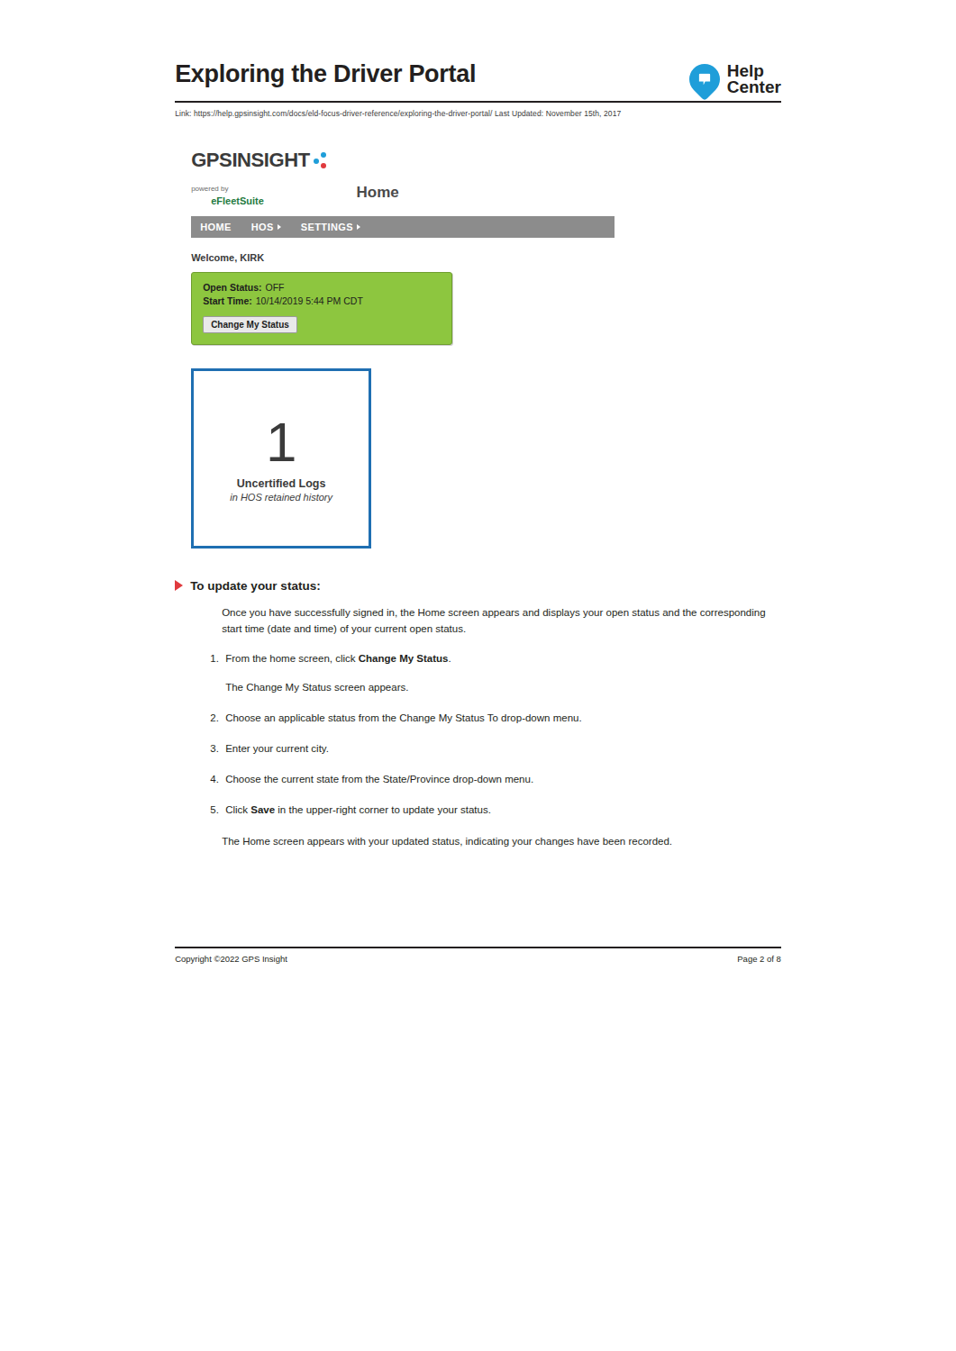Exploring the Driver Portal
Help Center
Link: https://help.gpsinsight.com/docs/eld-focus-driver-reference/exploring-the-driver-portal/ Last Updated: November 15th, 2017
GPSINSIGHT
powered by eFleetSuite
Home
HOME HOS SETTINGS
Welcome, KIRK
Open Status: OFF
Start Time: 10/14/2019 5:44 PM CDT
Change My Status
1
Uncertified Logs
in HOS retained history
To update your status:
Once you have successfully signed in, the Home screen appears and displays your open status and the corresponding start time (date and time) of your current open status.
From the home screen, click Change My Status.
The Change My Status screen appears.
Choose an applicable status from the Change My Status To drop-down menu.
Enter your current city.
Choose the current state from the State/Province drop-down menu.
Click Save in the upper-right corner to update your status.
The Home screen appears with your updated status, indicating your changes have been recorded.
Copyright ©2022 GPS Insight Page 2 of 8